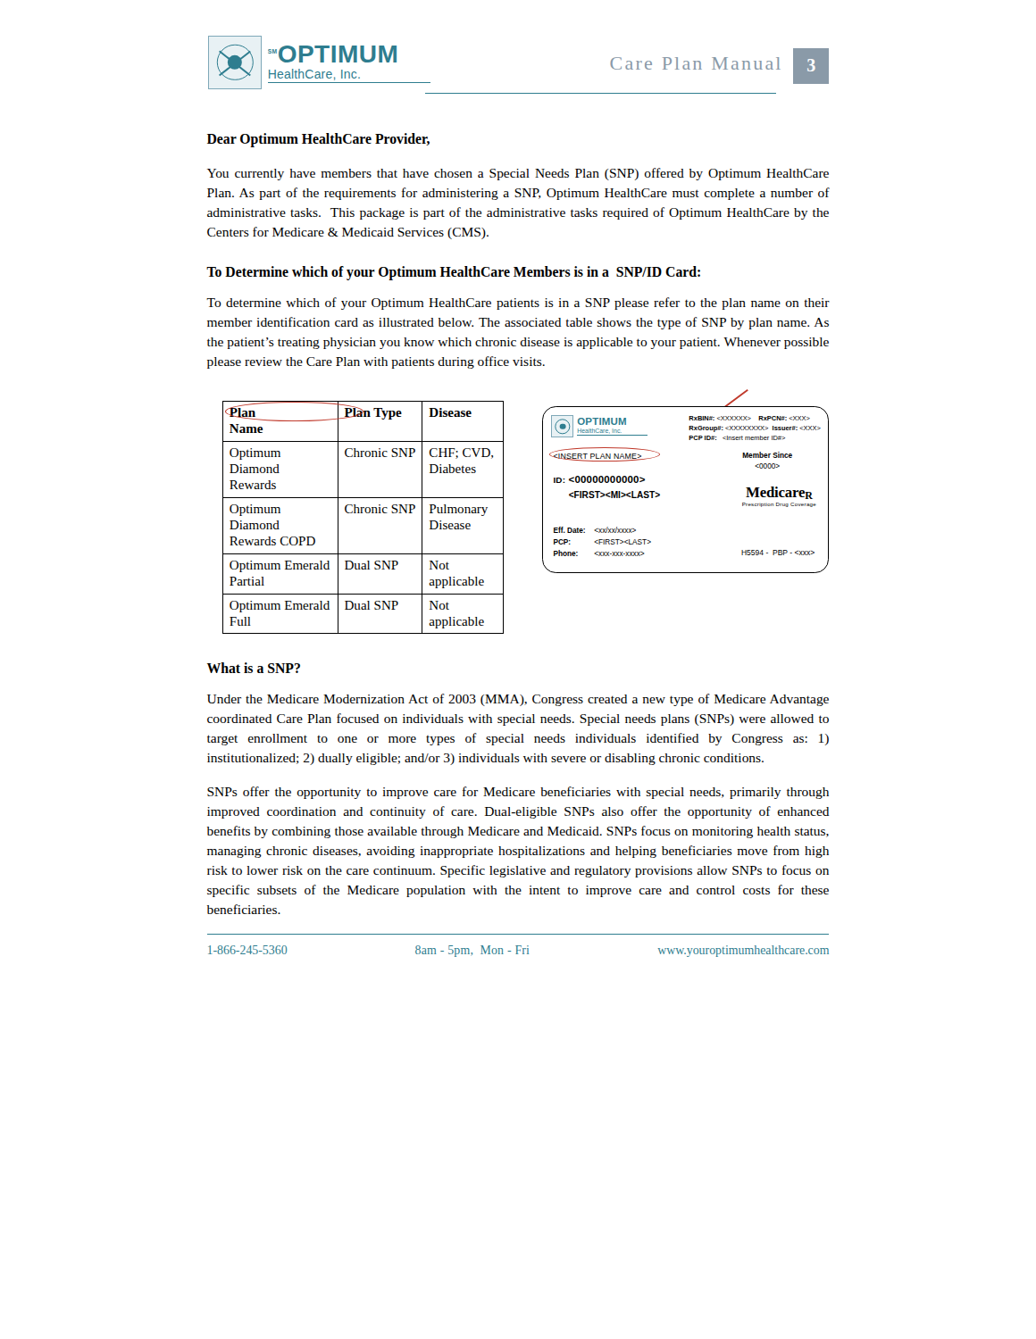SMOPTIMUM HealthCare, Inc.
Care Plan Manual
3
Dear Optimum HealthCare Provider,
You currently have members that have chosen a Special Needs Plan (SNP) offered by Optimum HealthCare Plan. As part of the requirements for administering a SNP, Optimum HealthCare must complete a number of administrative tasks. This package is part of the administrative tasks required of Optimum HealthCare by the Centers for Medicare & Medicaid Services (CMS).
To Determine which of your Optimum HealthCare Members is in a SNP/ID Card:
To determine which of your Optimum HealthCare patients is in a SNP please refer to the plan name on their member identification card as illustrated below. The associated table shows the type of SNP by plan name. As the patient’s treating physician you know which chronic disease is applicable to your patient. Whenever possible please review the Care Plan with patients during office visits.
| Plan Name | Plan Type | Disease |
| --- | --- | --- |
| Optimum Diamond Rewards | Chronic SNP | CHF; CVD, Diabetes |
| Optimum Diamond Rewards COPD | Chronic SNP | Pulmonary Disease |
| Optimum Emerald Partial | Dual SNP | Not applicable |
| Optimum Emerald Full | Dual SNP | Not applicable |
OPTIMUM HealthCare, Inc.
RxBIN#: <XXXXXX> RxPCN#: <XXX>
RxGroup#: <XXXXXXXX> Issuer#: <XXX>
PCP ID#: <Insert member ID#>
<INSERT PLAN NAME>
Member Since
<0000>
ID: <00000000000>
<FIRST><MI><LAST>
MedicareR
Prescription Drug Coverage
| Eff. Date: | <xx/xx/xxxx> |
| PCP: | <FIRST><LAST> |
| Phone: | <xxx-xxx-xxxx> |
H5594 - PBP - <xxx>
What is a SNP?
Under the Medicare Modernization Act of 2003 (MMA), Congress created a new type of Medicare Advantage coordinated Care Plan focused on individuals with special needs. Special needs plans (SNPs) were allowed to target enrollment to one or more types of special needs individuals identified by Congress as: 1) institutionalized; 2) dually eligible; and/or 3) individuals with severe or disabling chronic conditions.
SNPs offer the opportunity to improve care for Medicare beneficiaries with special needs, primarily through improved coordination and continuity of care. Dual-eligible SNPs also offer the opportunity of enhanced benefits by combining those available through Medicare and Medicaid. SNPs focus on monitoring health status, managing chronic diseases, avoiding inappropriate hospitalizations and helping beneficiaries move from high risk to lower risk on the care continuum. Specific legislative and regulatory provisions allow SNPs to focus on specific subsets of the Medicare population with the intent to improve care and control costs for these beneficiaries.
1-866-245-5360
8am - 5pm, Mon - Fri
www.youroptimumhealthcare.com